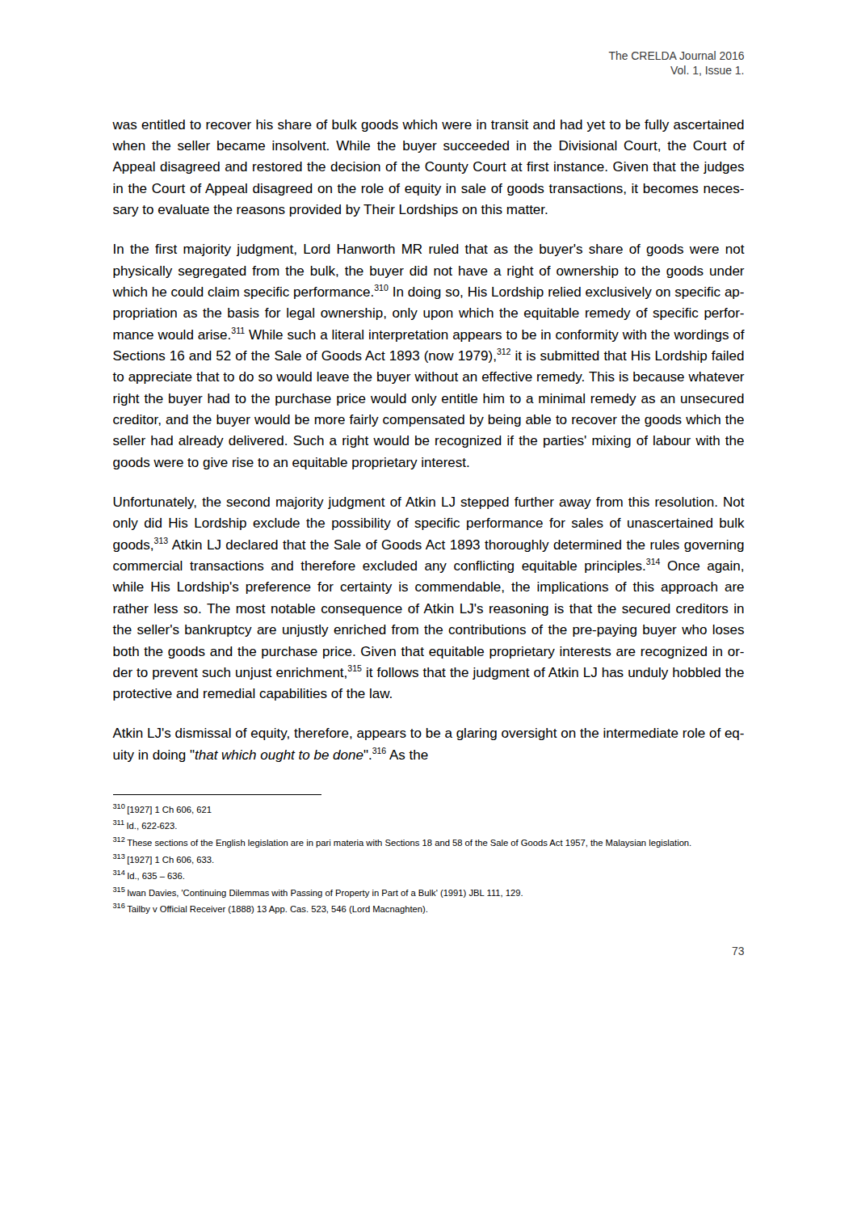The CRELDA Journal 2016 Vol. 1, Issue 1.
was entitled to recover his share of bulk goods which were in transit and had yet to be fully ascertained when the seller became insolvent. While the buyer succeeded in the Divisional Court, the Court of Appeal disagreed and restored the decision of the County Court at first instance. Given that the judges in the Court of Appeal disagreed on the role of equity in sale of goods transactions, it becomes necessary to evaluate the reasons provided by Their Lordships on this matter.
In the first majority judgment, Lord Hanworth MR ruled that as the buyer's share of goods were not physically segregated from the bulk, the buyer did not have a right of ownership to the goods under which he could claim specific performance.310 In doing so, His Lordship relied exclusively on specific appropriation as the basis for legal ownership, only upon which the equitable remedy of specific performance would arise.311 While such a literal interpretation appears to be in conformity with the wordings of Sections 16 and 52 of the Sale of Goods Act 1893 (now 1979),312 it is submitted that His Lordship failed to appreciate that to do so would leave the buyer without an effective remedy. This is because whatever right the buyer had to the purchase price would only entitle him to a minimal remedy as an unsecured creditor, and the buyer would be more fairly compensated by being able to recover the goods which the seller had already delivered. Such a right would be recognized if the parties' mixing of labour with the goods were to give rise to an equitable proprietary interest.
Unfortunately, the second majority judgment of Atkin LJ stepped further away from this resolution. Not only did His Lordship exclude the possibility of specific performance for sales of unascertained bulk goods,313 Atkin LJ declared that the Sale of Goods Act 1893 thoroughly determined the rules governing commercial transactions and therefore excluded any conflicting equitable principles.314 Once again, while His Lordship's preference for certainty is commendable, the implications of this approach are rather less so. The most notable consequence of Atkin LJ's reasoning is that the secured creditors in the seller's bankruptcy are unjustly enriched from the contributions of the pre-paying buyer who loses both the goods and the purchase price. Given that equitable proprietary interests are recognized in order to prevent such unjust enrichment,315 it follows that the judgment of Atkin LJ has unduly hobbled the protective and remedial capabilities of the law.
Atkin LJ's dismissal of equity, therefore, appears to be a glaring oversight on the intermediate role of equity in doing "that which ought to be done".316 As the
310[1927] 1 Ch 606, 621
311 Id., 622-623.
312 These sections of the English legislation are in pari materia with Sections 18 and 58 of the Sale of Goods Act 1957, the Malaysian legislation.
313[1927] 1 Ch 606, 633.
314 Id., 635 – 636.
315 Iwan Davies, 'Continuing Dilemmas with Passing of Property in Part of a Bulk' (1991) JBL 111, 129.
316 Tailby v Official Receiver (1888) 13 App. Cas. 523, 546 (Lord Macnaghten).
73